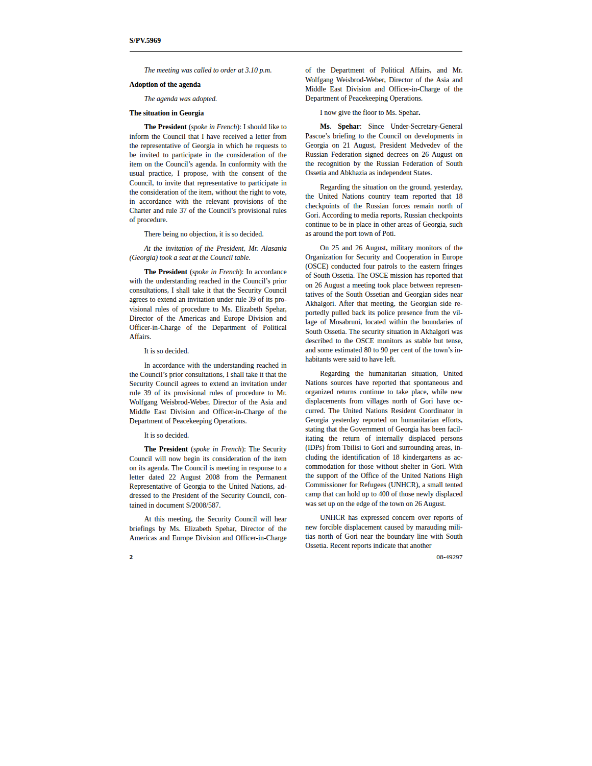S/PV.5969
The meeting was called to order at 3.10 p.m.
Adoption of the agenda
The agenda was adopted.
The situation in Georgia
The President (spoke in French): I should like to inform the Council that I have received a letter from the representative of Georgia in which he requests to be invited to participate in the consideration of the item on the Council’s agenda. In conformity with the usual practice, I propose, with the consent of the Council, to invite that representative to participate in the consideration of the item, without the right to vote, in accordance with the relevant provisions of the Charter and rule 37 of the Council’s provisional rules of procedure.
There being no objection, it is so decided.
At the invitation of the President, Mr. Alasania (Georgia) took a seat at the Council table.
The President (spoke in French): In accordance with the understanding reached in the Council’s prior consultations, I shall take it that the Security Council agrees to extend an invitation under rule 39 of its provisional rules of procedure to Ms. Elizabeth Spehar, Director of the Americas and Europe Division and Officer-in-Charge of the Department of Political Affairs.
It is so decided.
In accordance with the understanding reached in the Council’s prior consultations, I shall take it that the Security Council agrees to extend an invitation under rule 39 of its provisional rules of procedure to Mr. Wolfgang Weisbrod-Weber, Director of the Asia and Middle East Division and Officer-in-Charge of the Department of Peacekeeping Operations.
It is so decided.
The President (spoke in French): The Security Council will now begin its consideration of the item on its agenda. The Council is meeting in response to a letter dated 22 August 2008 from the Permanent Representative of Georgia to the United Nations, addressed to the President of the Security Council, contained in document S/2008/587.
At this meeting, the Security Council will hear briefings by Ms. Elizabeth Spehar, Director of the Americas and Europe Division and Officer-in-Charge of the Department of Political Affairs, and Mr. Wolfgang Weisbrod-Weber, Director of the Asia and Middle East Division and Officer-in-Charge of the Department of Peacekeeping Operations.
I now give the floor to Ms. Spehar.
Ms. Spehar: Since Under-Secretary-General Pascoe’s briefing to the Council on developments in Georgia on 21 August, President Medvedev of the Russian Federation signed decrees on 26 August on the recognition by the Russian Federation of South Ossetia and Abkhazia as independent States.
Regarding the situation on the ground, yesterday, the United Nations country team reported that 18 checkpoints of the Russian forces remain north of Gori. According to media reports, Russian checkpoints continue to be in place in other areas of Georgia, such as around the port town of Poti.
On 25 and 26 August, military monitors of the Organization for Security and Cooperation in Europe (OSCE) conducted four patrols to the eastern fringes of South Ossetia. The OSCE mission has reported that on 26 August a meeting took place between representatives of the South Ossetian and Georgian sides near Akhalgori. After that meeting, the Georgian side reportedly pulled back its police presence from the village of Mosabruni, located within the boundaries of South Ossetia. The security situation in Akhalgori was described to the OSCE monitors as stable but tense, and some estimated 80 to 90 per cent of the town’s inhabitants were said to have left.
Regarding the humanitarian situation, United Nations sources have reported that spontaneous and organized returns continue to take place, while new displacements from villages north of Gori have occurred. The United Nations Resident Coordinator in Georgia yesterday reported on humanitarian efforts, stating that the Government of Georgia has been facilitating the return of internally displaced persons (IDPs) from Tbilisi to Gori and surrounding areas, including the identification of 18 kindergartens as accommodation for those without shelter in Gori. With the support of the Office of the United Nations High Commissioner for Refugees (UNHCR), a small tented camp that can hold up to 400 of those newly displaced was set up on the edge of the town on 26 August.
UNHCR has expressed concern over reports of new forcible displacement caused by marauding militias north of Gori near the boundary line with South Ossetia. Recent reports indicate that another
2 08-49297